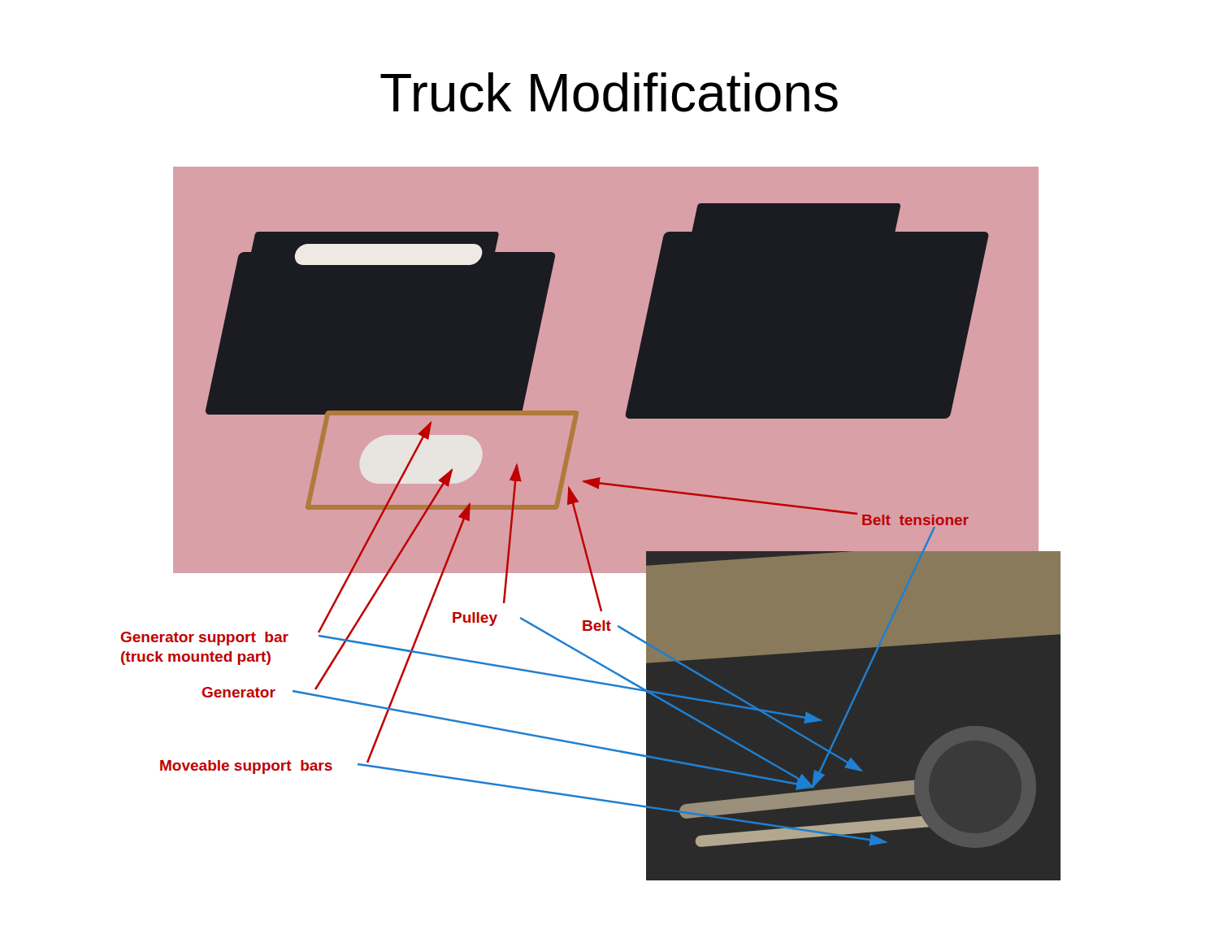Truck Modifications
Belt tensioner
Pulley
Belt
Generator support bar
(truck mounted part)
Generator
Moveable support bars